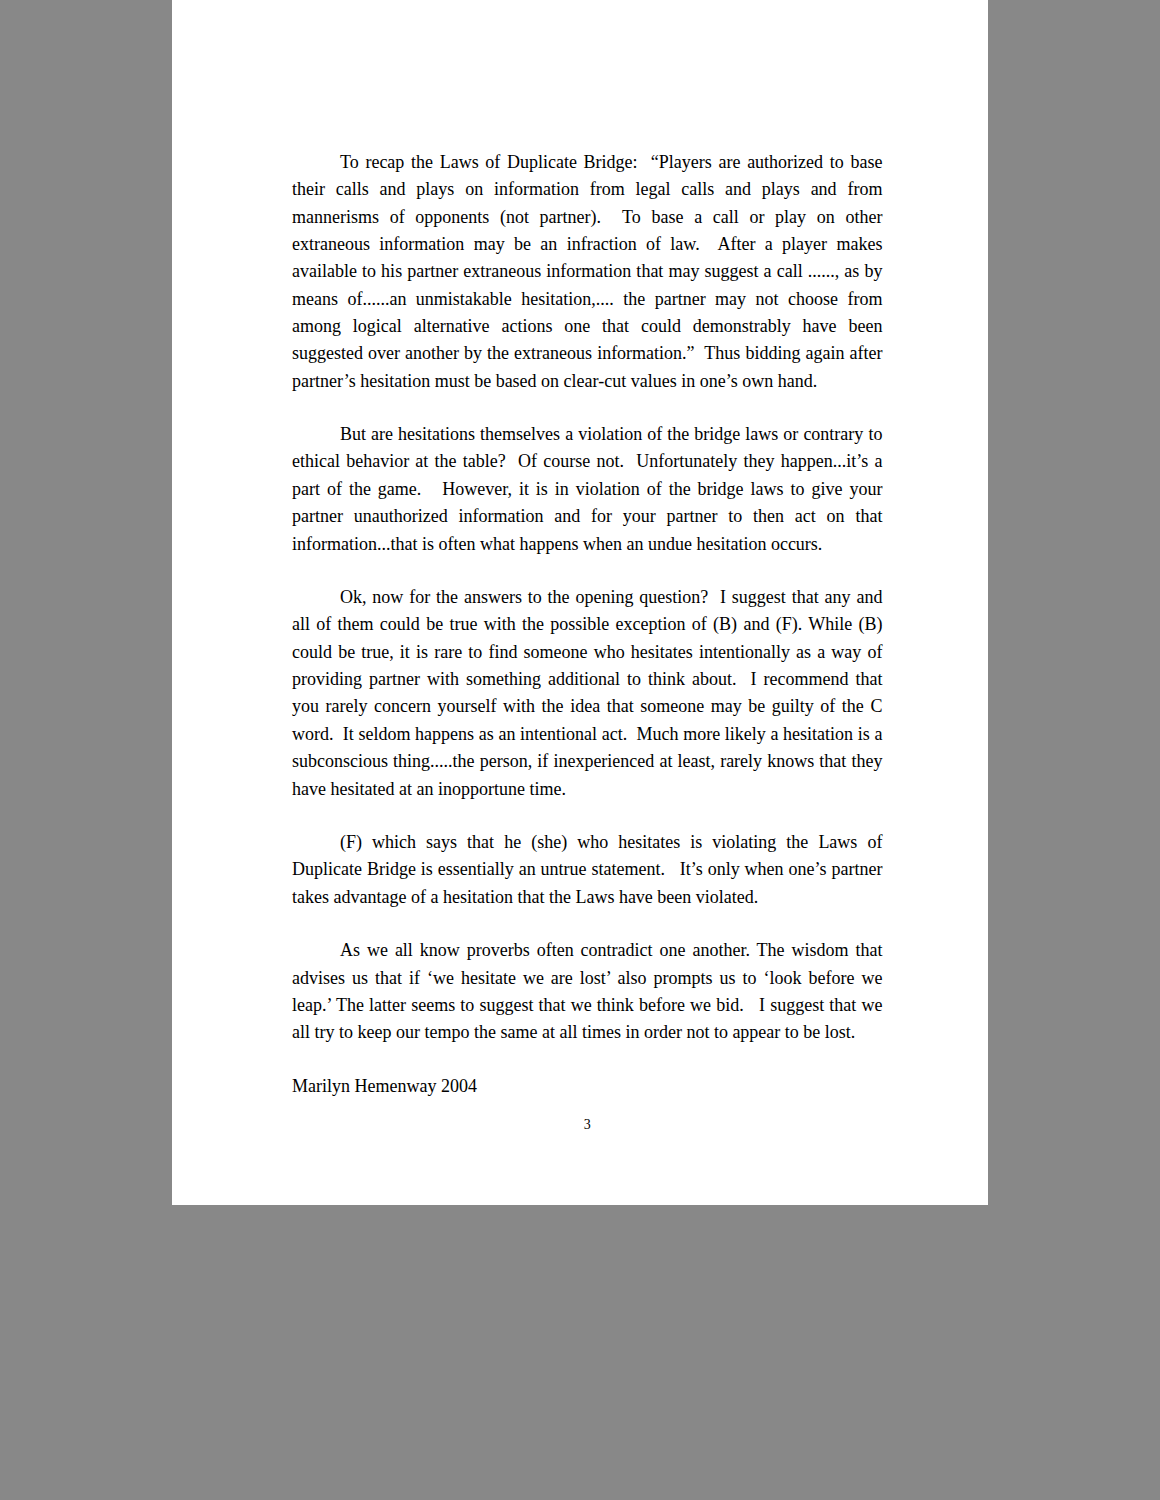To recap the Laws of Duplicate Bridge: “Players are authorized to base their calls and plays on information from legal calls and plays and from mannerisms of opponents (not partner). To base a call or play on other extraneous information may be an infraction of law. After a player makes available to his partner extraneous information that may suggest a call ......, as by means of......an unmistakable hesitation,.... the partner may not choose from among logical alternative actions one that could demonstrably have been suggested over another by the extraneous information.” Thus bidding again after partner’s hesitation must be based on clear-cut values in one’s own hand.
But are hesitations themselves a violation of the bridge laws or contrary to ethical behavior at the table? Of course not. Unfortunately they happen...it’s a part of the game. However, it is in violation of the bridge laws to give your partner unauthorized information and for your partner to then act on that information...that is often what happens when an undue hesitation occurs.
Ok, now for the answers to the opening question? I suggest that any and all of them could be true with the possible exception of (B) and (F). While (B) could be true, it is rare to find someone who hesitates intentionally as a way of providing partner with something additional to think about. I recommend that you rarely concern yourself with the idea that someone may be guilty of the C word. It seldom happens as an intentional act. Much more likely a hesitation is a subconscious thing.....the person, if inexperienced at least, rarely knows that they have hesitated at an inopportune time.
(F) which says that he (she) who hesitates is violating the Laws of Duplicate Bridge is essentially an untrue statement. It’s only when one’s partner takes advantage of a hesitation that the Laws have been violated.
As we all know proverbs often contradict one another. The wisdom that advises us that if ‘we hesitate we are lost’ also prompts us to ‘look before we leap.’ The latter seems to suggest that we think before we bid. I suggest that we all try to keep our tempo the same at all times in order not to appear to be lost.
Marilyn Hemenway 2004
3